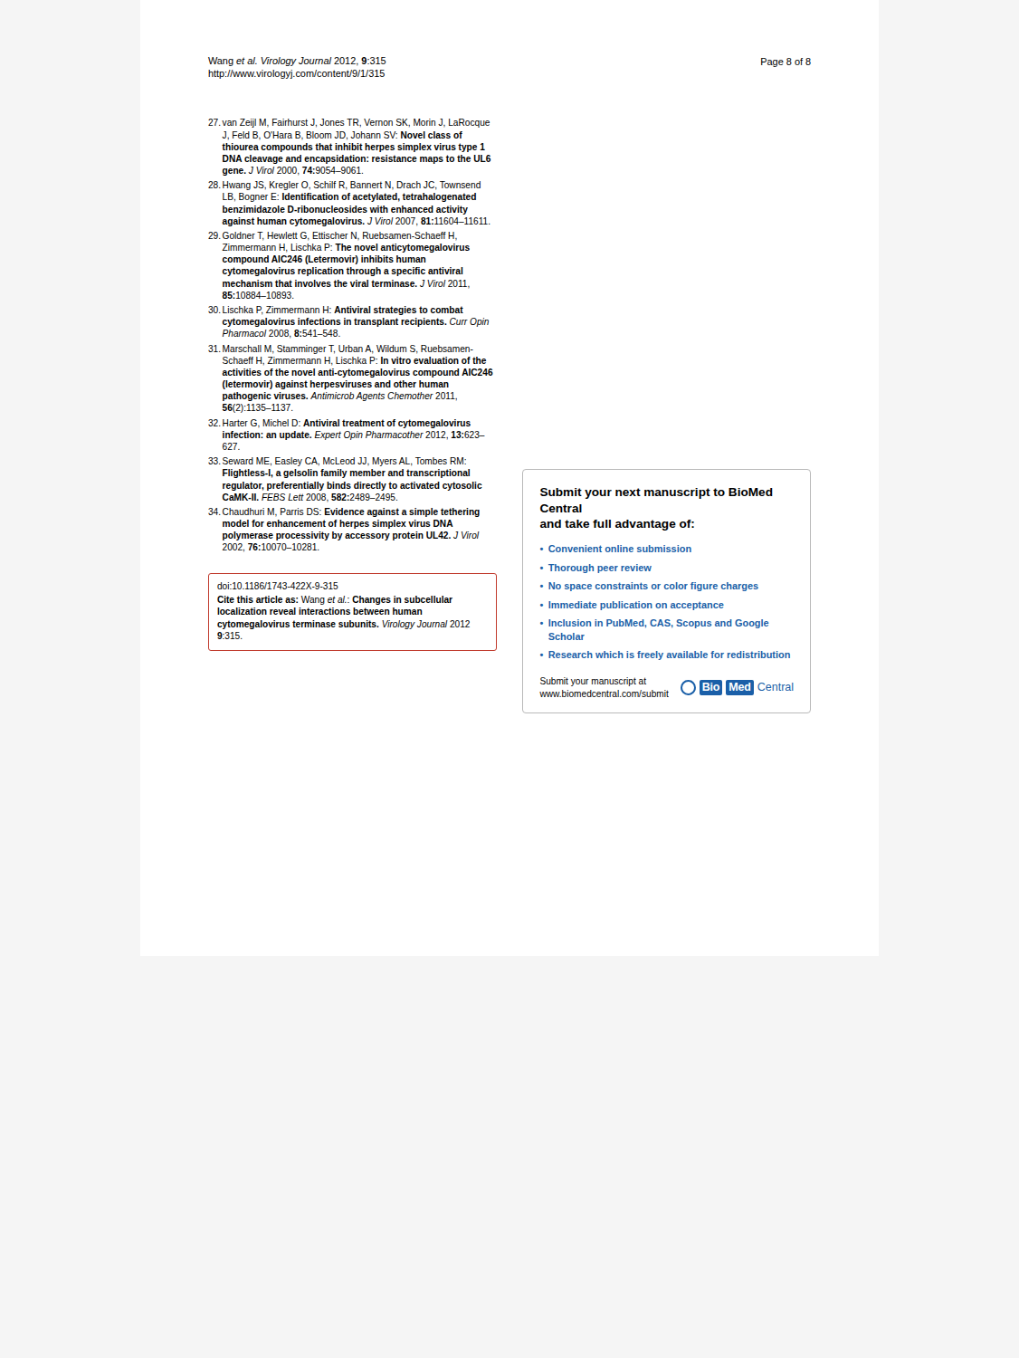Wang et al. Virology Journal 2012, 9:315 http://www.virologyj.com/content/9/1/315
Page 8 of 8
27. van Zeijl M, Fairhurst J, Jones TR, Vernon SK, Morin J, LaRocque J, Feld B, O'Hara B, Bloom JD, Johann SV: Novel class of thiourea compounds that inhibit herpes simplex virus type 1 DNA cleavage and encapsidation: resistance maps to the UL6 gene. J Virol 2000, 74: 9054–9061.
28. Hwang JS, Kregler O, Schilf R, Bannert N, Drach JC, Townsend LB, Bogner E: Identification of acetylated, tetrahalogenated benzimidazole D-ribonucleosides with enhanced activity against human cytomegalovirus. J Virol 2007, 81: 11604–11611.
29. Goldner T, Hewlett G, Ettischer N, Ruebsamen-Schaeff H, Zimmermann H, Lischka P: The novel anticytomegalovirus compound AIC246 (Letermovir) inhibits human cytomegalovirus replication through a specific antiviral mechanism that involves the viral terminase. J Virol 2011, 85: 10884–10893.
30. Lischka P, Zimmermann H: Antiviral strategies to combat cytomegalovirus infections in transplant recipients. Curr Opin Pharmacol 2008, 8: 541–548.
31. Marschall M, Stamminger T, Urban A, Wildum S, Ruebsamen-Schaeff H, Zimmermann H, Lischka P: In vitro evaluation of the activities of the novel anti-cytomegalovirus compound AIC246 (letermovir) against herpesviruses and other human pathogenic viruses. Antimicrob Agents Chemother 2011, 56(2):1135–1137.
32. Harter G, Michel D: Antiviral treatment of cytomegalovirus infection: an update. Expert Opin Pharmacother 2012, 13: 623–627.
33. Seward ME, Easley CA, McLeod JJ, Myers AL, Tombes RM: Flightless-I, a gelsolin family member and transcriptional regulator, preferentially binds directly to activated cytosolic CaMK-II. FEBS Lett 2008, 582: 2489–2495.
34. Chaudhuri M, Parris DS: Evidence against a simple tethering model for enhancement of herpes simplex virus DNA polymerase processivity by accessory protein UL42. J Virol 2002, 76: 10070–10281.
doi:10.1186/1743-422X-9-315
Cite this article as: Wang et al.: Changes in subcellular localization reveal interactions between human cytomegalovirus terminase subunits. Virology Journal 2012 9:315.
Submit your next manuscript to BioMed Central
and take full advantage of:
Convenient online submission
Thorough peer review
No space constraints or color figure charges
Immediate publication on acceptance
Inclusion in PubMed, CAS, Scopus and Google Scholar
Research which is freely available for redistribution
Submit your manuscript at
www.biomedcentral.com/submit
Bio Med Central